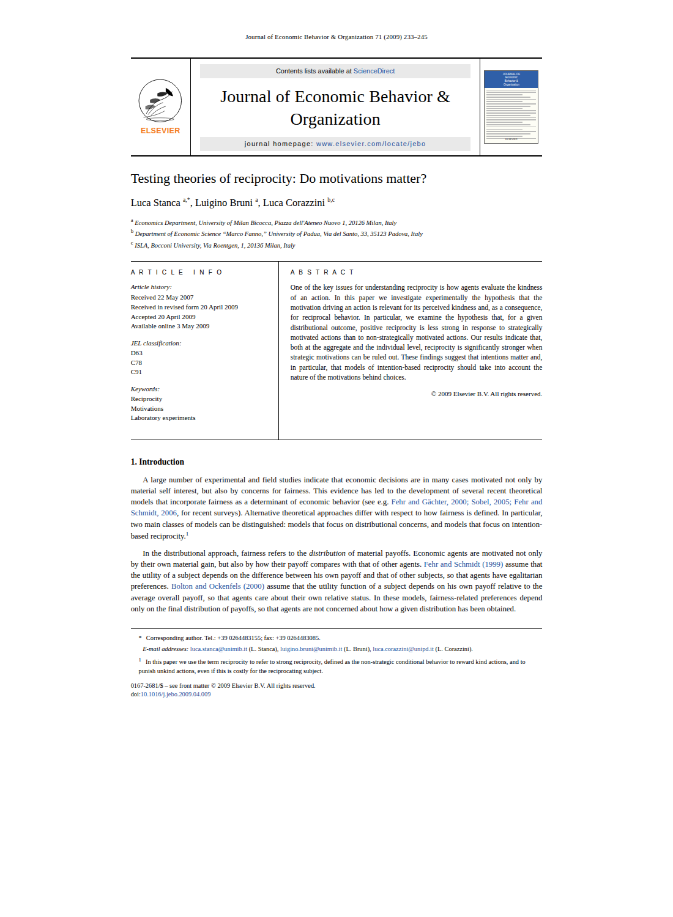Journal of Economic Behavior & Organization 71 (2009) 233–245
ELSEVIER
Contents lists available at ScienceDirect
Journal of Economic Behavior & Organization
journal homepage: www.elsevier.com/locate/jebo
JOURNAL OF
Economic
Behavior &
Organization
ELSEVIER
Testing theories of reciprocity: Do motivations matter?
Luca Stanca a,*, Luigino Bruni a, Luca Corazzini b,c
a Economics Department, University of Milan Bicocca, Piazza dell'Ateneo Nuovo 1, 20126 Milan, Italy
b Department of Economic Science “Marco Fanno,” University of Padua, Via del Santo, 33, 35123 Padova, Italy
c ISLA, Bocconi University, Via Roentgen, 1, 20136 Milan, Italy
a r t i c l e i n f o
Article history:
Received 22 May 2007
Received in revised form 20 April 2009
Accepted 20 April 2009
Available online 3 May 2009
JEL classification:
D63
C78
C91
Keywords:
Reciprocity
Motivations
Laboratory experiments
a b s t r a c t
One of the key issues for understanding reciprocity is how agents evaluate the kindness of an action. In this paper we investigate experimentally the hypothesis that the motivation driving an action is relevant for its perceived kindness and, as a consequence, for reciprocal behavior. In particular, we examine the hypothesis that, for a given distributional outcome, positive reciprocity is less strong in response to strategically motivated actions than to non-strategically motivated actions. Our results indicate that, both at the aggregate and the individual level, reciprocity is significantly stronger when strategic motivations can be ruled out. These findings suggest that intentions matter and, in particular, that models of intention-based reciprocity should take into account the nature of the motivations behind choices.
© 2009 Elsevier B.V. All rights reserved.
1. Introduction
A large number of experimental and field studies indicate that economic decisions are in many cases motivated not only by material self interest, but also by concerns for fairness. This evidence has led to the development of several recent theoretical models that incorporate fairness as a determinant of economic behavior (see e.g. Fehr and Gächter, 2000; Sobel, 2005; Fehr and Schmidt, 2006, for recent surveys). Alternative theoretical approaches differ with respect to how fairness is defined. In particular, two main classes of models can be distinguished: models that focus on distributional concerns, and models that focus on intention-based reciprocity.1
In the distributional approach, fairness refers to the distribution of material payoffs. Economic agents are motivated not only by their own material gain, but also by how their payoff compares with that of other agents. Fehr and Schmidt (1999) assume that the utility of a subject depends on the difference between his own payoff and that of other subjects, so that agents have egalitarian preferences. Bolton and Ockenfels (2000) assume that the utility function of a subject depends on his own payoff relative to the average overall payoff, so that agents care about their own relative status. In these models, fairness-related preferences depend only on the final distribution of payoffs, so that agents are not concerned about how a given distribution has been obtained.
* Corresponding author. Tel.: +39 0264483155; fax: +39 0264483085.
E-mail addresses: luca.stanca@unimib.it (L. Stanca), luigino.bruni@unimib.it (L. Bruni), luca.corazzini@unipd.it (L. Corazzini).
1 In this paper we use the term reciprocity to refer to strong reciprocity, defined as the non-strategic conditional behavior to reward kind actions, and to punish unkind actions, even if this is costly for the reciprocating subject.
0167-2681/$ – see front matter © 2009 Elsevier B.V. All rights reserved.
doi:10.1016/j.jebo.2009.04.009